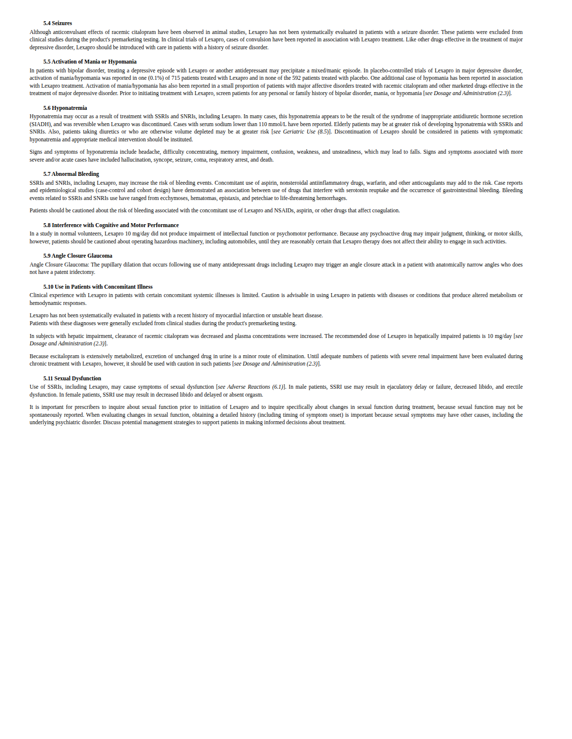5.4 Seizures
Although anticonvulsant effects of racemic citalopram have been observed in animal studies, Lexapro has not been systematically evaluated in patients with a seizure disorder. These patients were excluded from clinical studies during the product's premarketing testing. In clinical trials of Lexapro, cases of convulsion have been reported in association with Lexapro treatment. Like other drugs effective in the treatment of major depressive disorder, Lexapro should be introduced with care in patients with a history of seizure disorder.
5.5 Activation of Mania or Hypomania
In patients with bipolar disorder, treating a depressive episode with Lexapro or another antidepressant may precipitate a mixed/manic episode. In placebo-controlled trials of Lexapro in major depressive disorder, activation of mania/hypomania was reported in one (0.1%) of 715 patients treated with Lexapro and in none of the 592 patients treated with placebo. One additional case of hypomania has been reported in association with Lexapro treatment. Activation of mania/hypomania has also been reported in a small proportion of patients with major affective disorders treated with racemic citalopram and other marketed drugs effective in the treatment of major depressive disorder. Prior to initiating treatment with Lexapro, screen patients for any personal or family history of bipolar disorder, mania, or hypomania [see Dosage and Administration (2.3)].
5.6 Hyponatremia
Hyponatremia may occur as a result of treatment with SSRIs and SNRIs, including Lexapro. In many cases, this hyponatremia appears to be the result of the syndrome of inappropriate antidiuretic hormone secretion (SIADH), and was reversible when Lexapro was discontinued. Cases with serum sodium lower than 110 mmol/L have been reported. Elderly patients may be at greater risk of developing hyponatremia with SSRIs and SNRIs. Also, patients taking diuretics or who are otherwise volume depleted may be at greater risk [see Geriatric Use (8.5)]. Discontinuation of Lexapro should be considered in patients with symptomatic hyponatremia and appropriate medical intervention should be instituted.
Signs and symptoms of hyponatremia include headache, difficulty concentrating, memory impairment, confusion, weakness, and unsteadiness, which may lead to falls. Signs and symptoms associated with more severe and/or acute cases have included hallucination, syncope, seizure, coma, respiratory arrest, and death.
5.7 Abnormal Bleeding
SSRIs and SNRIs, including Lexapro, may increase the risk of bleeding events. Concomitant use of aspirin, nonsteroidal antiinflammatory drugs, warfarin, and other anticoagulants may add to the risk. Case reports and epidemiological studies (case-control and cohort design) have demonstrated an association between use of drugs that interfere with serotonin reuptake and the occurrence of gastrointestinal bleeding. Bleeding events related to SSRIs and SNRIs use have ranged from ecchymoses, hematomas, epistaxis, and petechiae to life-threatening hemorrhages.
Patients should be cautioned about the risk of bleeding associated with the concomitant use of Lexapro and NSAIDs, aspirin, or other drugs that affect coagulation.
5.8 Interference with Cognitive and Motor Performance
In a study in normal volunteers, Lexapro 10 mg/day did not produce impairment of intellectual function or psychomotor performance. Because any psychoactive drug may impair judgment, thinking, or motor skills, however, patients should be cautioned about operating hazardous machinery, including automobiles, until they are reasonably certain that Lexapro therapy does not affect their ability to engage in such activities.
5.9 Angle Closure Glaucoma
Angle Closure Glaucoma: The pupillary dilation that occurs following use of many antidepressant drugs including Lexapro may trigger an angle closure attack in a patient with anatomically narrow angles who does not have a patent iridectomy.
5.10 Use in Patients with Concomitant Illness
Clinical experience with Lexapro in patients with certain concomitant systemic illnesses is limited. Caution is advisable in using Lexapro in patients with diseases or conditions that produce altered metabolism or hemodynamic responses.
Lexapro has not been systematically evaluated in patients with a recent history of myocardial infarction or unstable heart disease.
Patients with these diagnoses were generally excluded from clinical studies during the product's premarketing testing.
In subjects with hepatic impairment, clearance of racemic citalopram was decreased and plasma concentrations were increased. The recommended dose of Lexapro in hepatically impaired patients is 10 mg/day [see Dosage and Administration (2.3)].
Because escitalopram is extensively metabolized, excretion of unchanged drug in urine is a minor route of elimination. Until adequate numbers of patients with severe renal impairment have been evaluated during chronic treatment with Lexapro, however, it should be used with caution in such patients [see Dosage and Administration (2.3)].
5.11 Sexual Dysfunction
Use of SSRIs, including Lexapro, may cause symptoms of sexual dysfunction [see Adverse Reactions (6.1)]. In male patients, SSRI use may result in ejaculatory delay or failure, decreased libido, and erectile dysfunction. In female patients, SSRI use may result in decreased libido and delayed or absent orgasm.
It is important for prescribers to inquire about sexual function prior to initiation of Lexapro and to inquire specifically about changes in sexual function during treatment, because sexual function may not be spontaneously reported. When evaluating changes in sexual function, obtaining a detailed history (including timing of symptom onset) is important because sexual symptoms may have other causes, including the underlying psychiatric disorder. Discuss potential management strategies to support patients in making informed decisions about treatment.